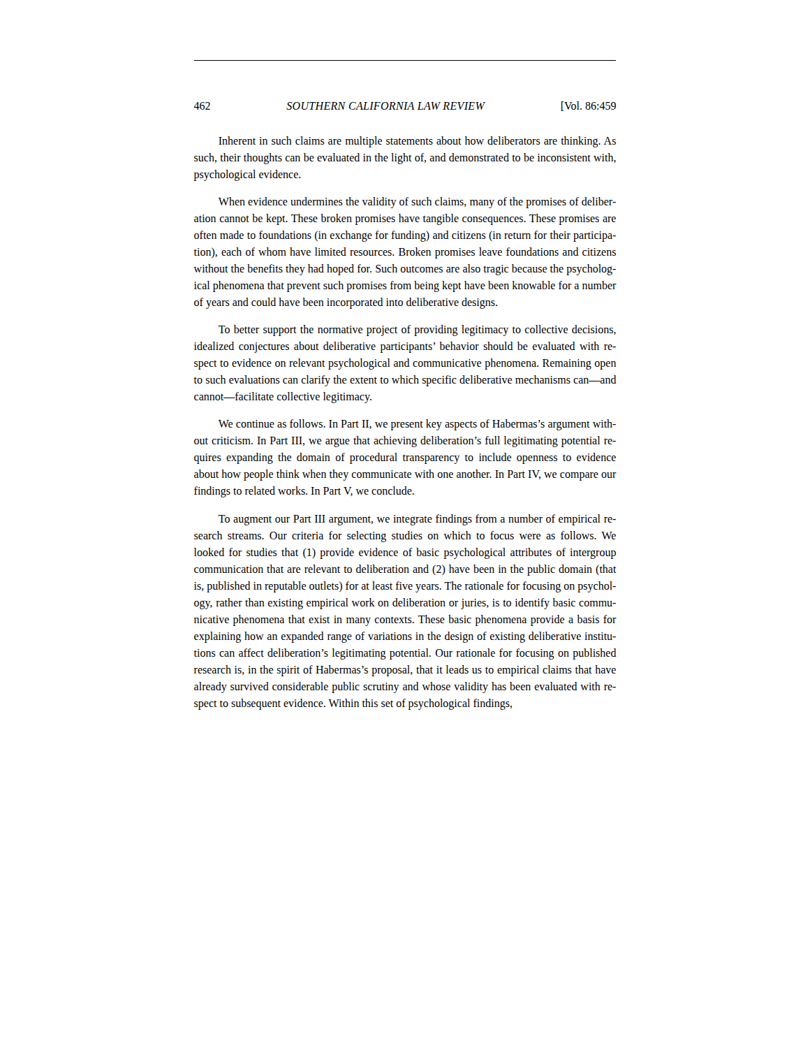462 SOUTHERN CALIFORNIA LAW REVIEW [Vol. 86:459
Inherent in such claims are multiple statements about how deliberators are thinking. As such, their thoughts can be evaluated in the light of, and demonstrated to be inconsistent with, psychological evidence.
When evidence undermines the validity of such claims, many of the promises of deliberation cannot be kept. These broken promises have tangible consequences. These promises are often made to foundations (in exchange for funding) and citizens (in return for their participation), each of whom have limited resources. Broken promises leave foundations and citizens without the benefits they had hoped for. Such outcomes are also tragic because the psychological phenomena that prevent such promises from being kept have been knowable for a number of years and could have been incorporated into deliberative designs.
To better support the normative project of providing legitimacy to collective decisions, idealized conjectures about deliberative participants’ behavior should be evaluated with respect to evidence on relevant psychological and communicative phenomena. Remaining open to such evaluations can clarify the extent to which specific deliberative mechanisms can—and cannot—facilitate collective legitimacy.
We continue as follows. In Part II, we present key aspects of Habermas’s argument without criticism. In Part III, we argue that achieving deliberation’s full legitimating potential requires expanding the domain of procedural transparency to include openness to evidence about how people think when they communicate with one another. In Part IV, we compare our findings to related works. In Part V, we conclude.
To augment our Part III argument, we integrate findings from a number of empirical research streams. Our criteria for selecting studies on which to focus were as follows. We looked for studies that (1) provide evidence of basic psychological attributes of intergroup communication that are relevant to deliberation and (2) have been in the public domain (that is, published in reputable outlets) for at least five years. The rationale for focusing on psychology, rather than existing empirical work on deliberation or juries, is to identify basic communicative phenomena that exist in many contexts. These basic phenomena provide a basis for explaining how an expanded range of variations in the design of existing deliberative institutions can affect deliberation’s legitimating potential. Our rationale for focusing on published research is, in the spirit of Habermas’s proposal, that it leads us to empirical claims that have already survived considerable public scrutiny and whose validity has been evaluated with respect to subsequent evidence. Within this set of psychological findings,